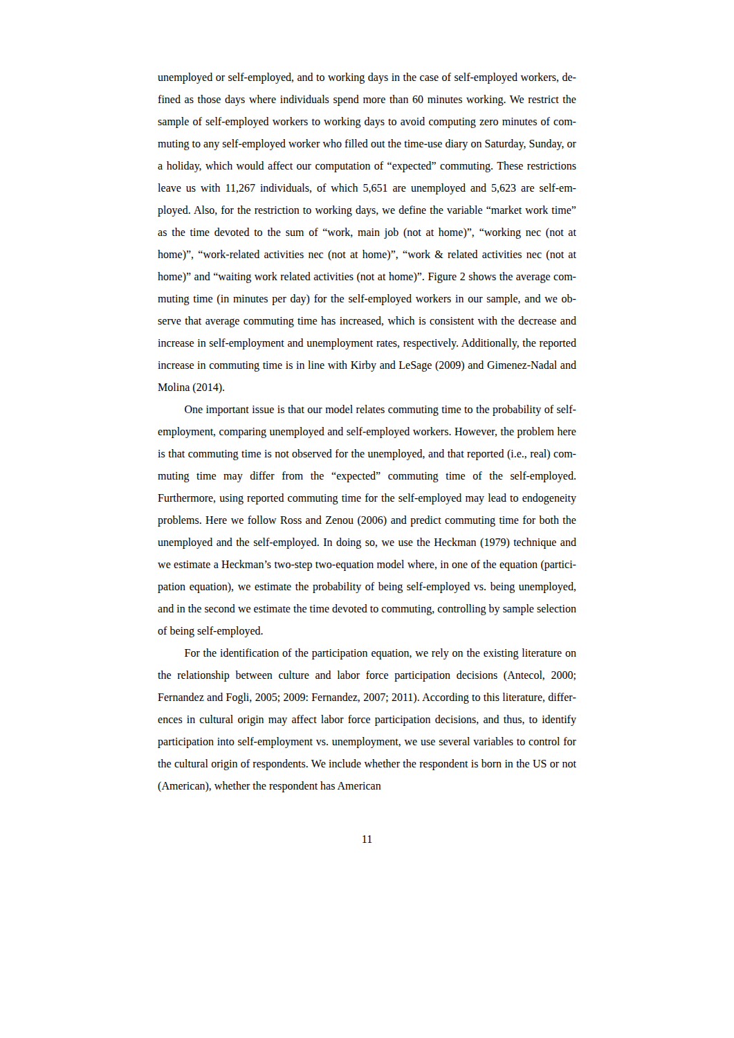unemployed or self-employed, and to working days in the case of self-employed workers, defined as those days where individuals spend more than 60 minutes working. We restrict the sample of self-employed workers to working days to avoid computing zero minutes of commuting to any self-employed worker who filled out the time-use diary on Saturday, Sunday, or a holiday, which would affect our computation of “expected” commuting. These restrictions leave us with 11,267 individuals, of which 5,651 are unemployed and 5,623 are self-employed. Also, for the restriction to working days, we define the variable “market work time” as the time devoted to the sum of “work, main job (not at home)”, “working nec (not at home)”, “work-related activities nec (not at home)”, “work & related activities nec (not at home)” and “waiting work related activities (not at home)”. Figure 2 shows the average commuting time (in minutes per day) for the self-employed workers in our sample, and we observe that average commuting time has increased, which is consistent with the decrease and increase in self-employment and unemployment rates, respectively. Additionally, the reported increase in commuting time is in line with Kirby and LeSage (2009) and Gimenez-Nadal and Molina (2014).
One important issue is that our model relates commuting time to the probability of self-employment, comparing unemployed and self-employed workers. However, the problem here is that commuting time is not observed for the unemployed, and that reported (i.e., real) commuting time may differ from the “expected” commuting time of the self-employed. Furthermore, using reported commuting time for the self-employed may lead to endogeneity problems. Here we follow Ross and Zenou (2006) and predict commuting time for both the unemployed and the self-employed. In doing so, we use the Heckman (1979) technique and we estimate a Heckman’s two-step two-equation model where, in one of the equation (participation equation), we estimate the probability of being self-employed vs. being unemployed, and in the second we estimate the time devoted to commuting, controlling by sample selection of being self-employed.
For the identification of the participation equation, we rely on the existing literature on the relationship between culture and labor force participation decisions (Antecol, 2000; Fernandez and Fogli, 2005; 2009: Fernandez, 2007; 2011). According to this literature, differences in cultural origin may affect labor force participation decisions, and thus, to identify participation into self-employment vs. unemployment, we use several variables to control for the cultural origin of respondents. We include whether the respondent is born in the US or not (American), whether the respondent has American
11